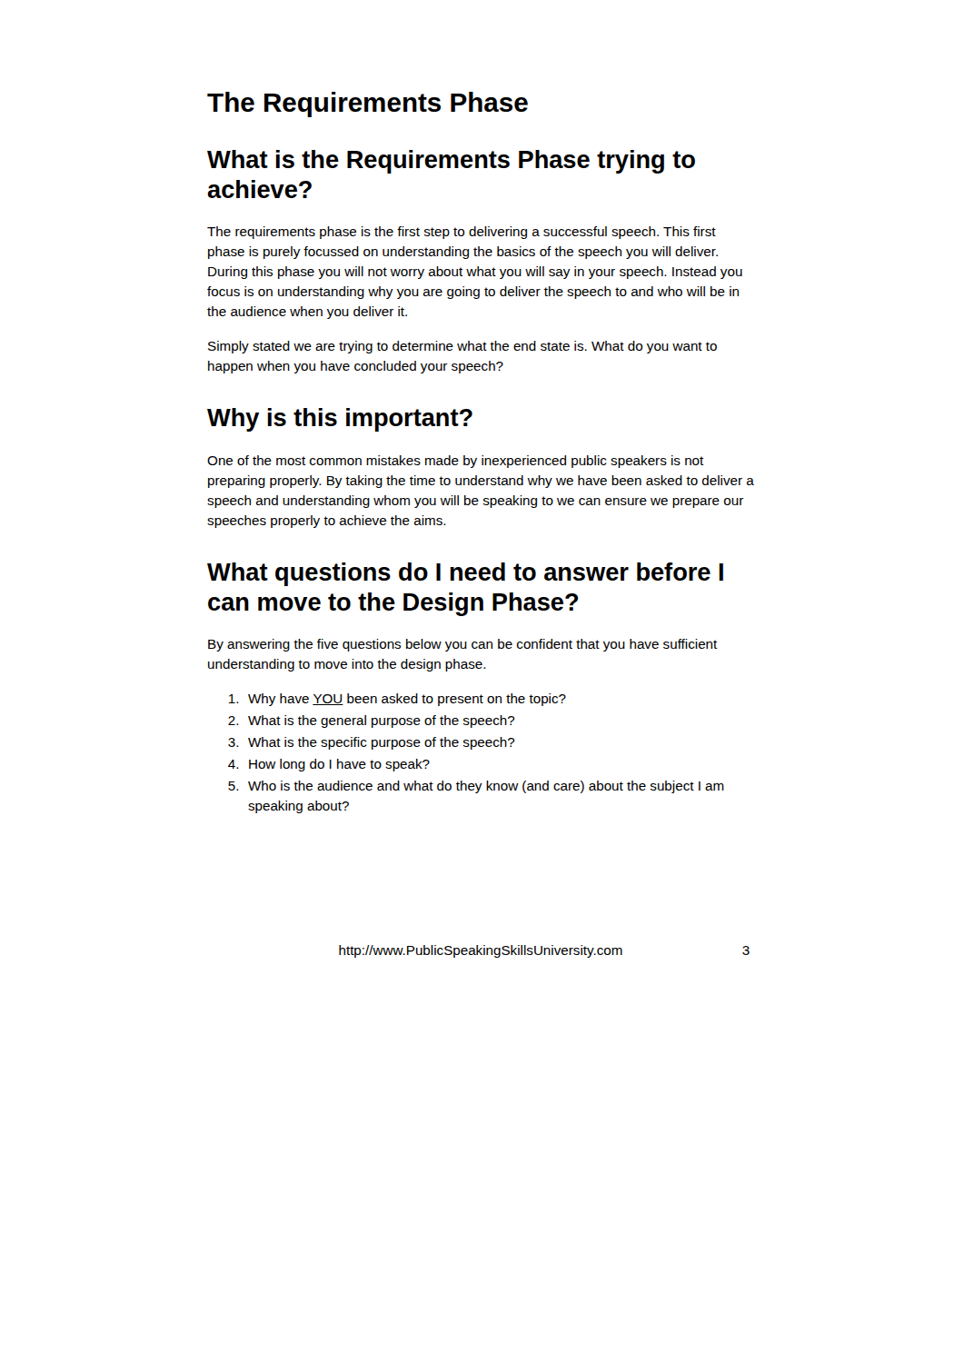The Requirements Phase
What is the Requirements Phase trying to achieve?
The requirements phase is the first step to delivering a successful speech. This first phase is purely focussed on understanding the basics of the speech you will deliver. During this phase you will not worry about what you will say in your speech. Instead you focus is on understanding why you are going to deliver the speech to and who will be in the audience when you deliver it.
Simply stated we are trying to determine what the end state is. What do you want to happen when you have concluded your speech?
Why is this important?
One of the most common mistakes made by inexperienced public speakers is not preparing properly. By taking the time to understand why we have been asked to deliver a speech and understanding whom you will be speaking to we can ensure we prepare our speeches properly to achieve the aims.
What questions do I need to answer before I can move to the Design Phase?
By answering the five questions below you can be confident that you have sufficient understanding to move into the design phase.
Why have YOU been asked to present on the topic?
What is the general purpose of the speech?
What is the specific purpose of the speech?
How long do I have to speak?
Who is the audience and what do they know (and care) about the subject I am speaking about?
http://www.PublicSpeakingSkillsUniversity.com 3